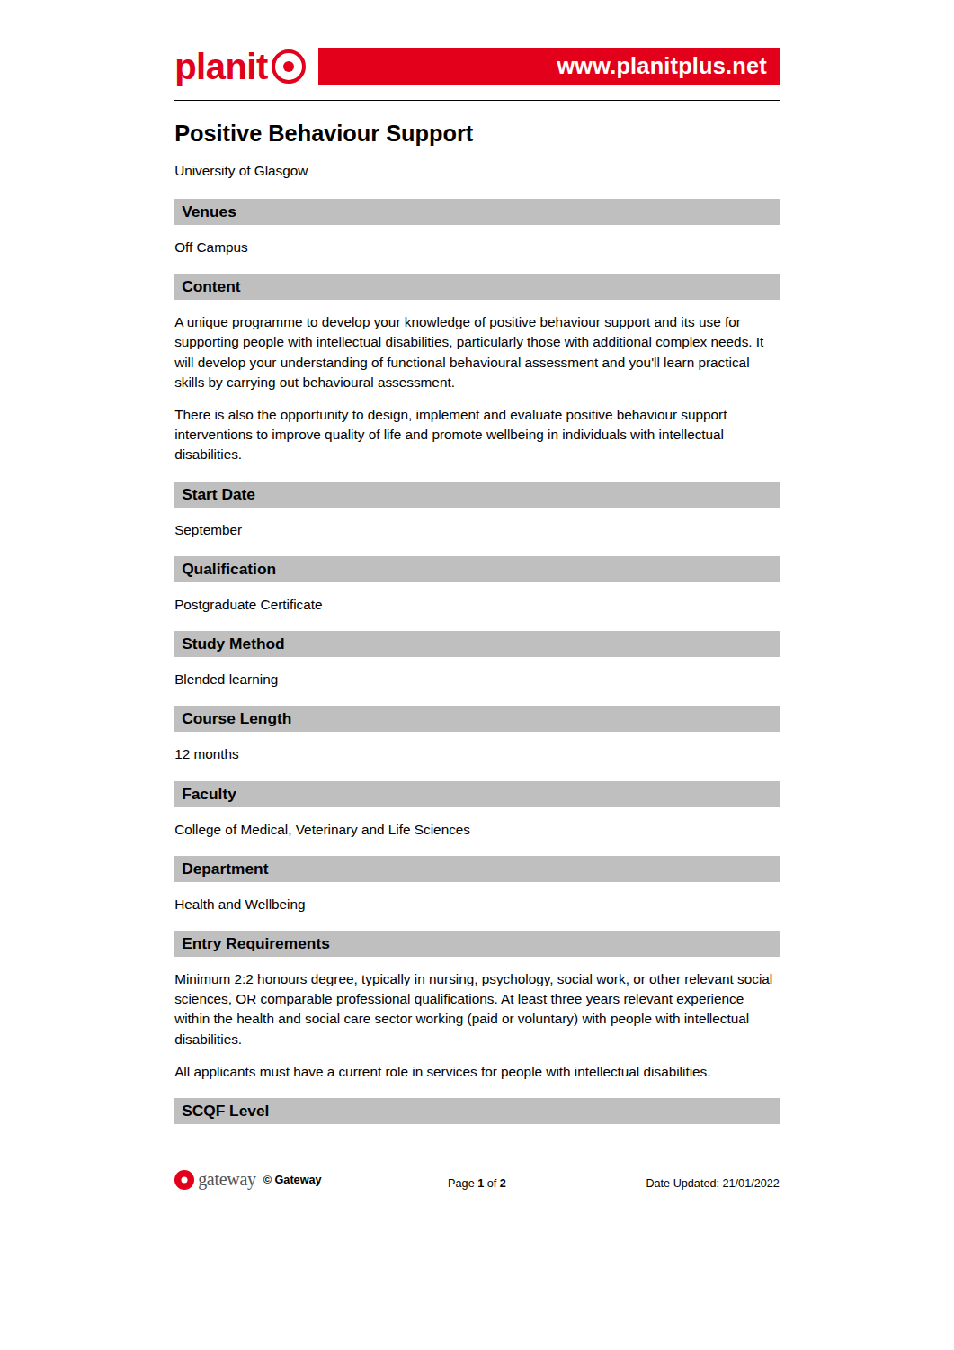planit
www.planitplus.net
Positive Behaviour Support
University of Glasgow
Venues
Off Campus
Content
A unique programme to develop your knowledge of positive behaviour support and its use for supporting people with intellectual disabilities, particularly those with additional complex needs. It will develop your understanding of functional behavioural assessment and you'll learn practical skills by carrying out behavioural assessment.
There is also the opportunity to design, implement and evaluate positive behaviour support interventions to improve quality of life and promote wellbeing in individuals with intellectual disabilities.
Start Date
September
Qualification
Postgraduate Certificate
Study Method
Blended learning
Course Length
12 months
Faculty
College of Medical, Veterinary and Life Sciences
Department
Health and Wellbeing
Entry Requirements
Minimum 2:2 honours degree, typically in nursing, psychology, social work, or other relevant social sciences, OR comparable professional qualifications. At least three years relevant experience within the health and social care sector working (paid or voluntary) with people with intellectual disabilities.
All applicants must have a current role in services for people with intellectual disabilities.
SCQF Level
gateway © Gateway
Page 1 of 2
Date Updated: 21/01/2022